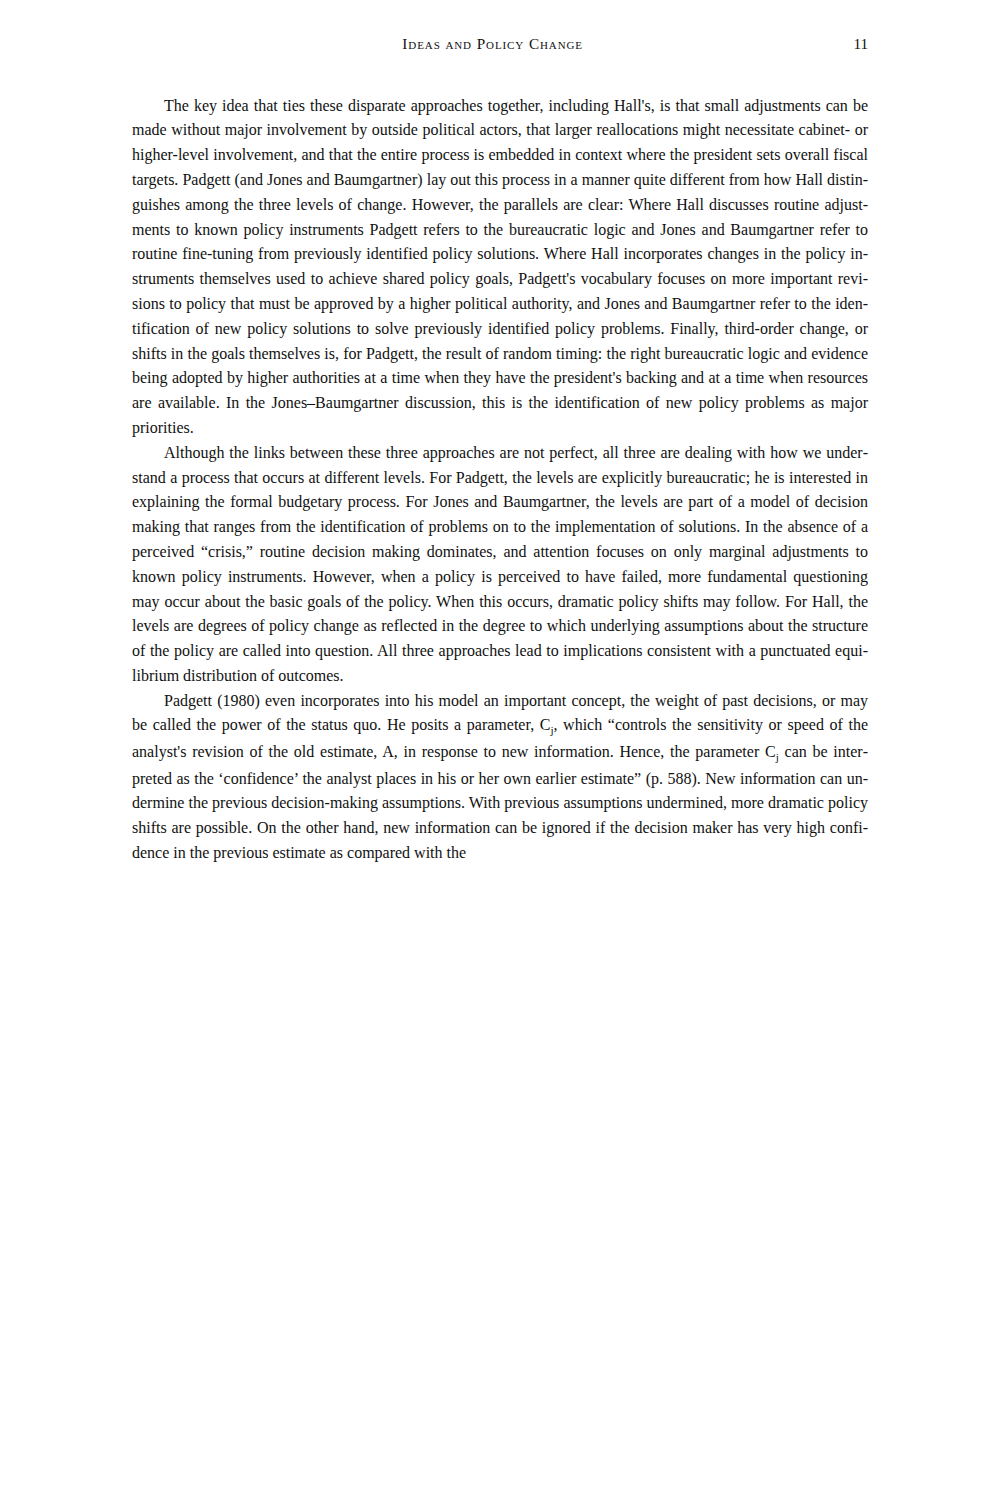Ideas and Policy Change 11
The key idea that ties these disparate approaches together, including Hall's, is that small adjustments can be made without major involvement by outside political actors, that larger reallocations might necessitate cabinet- or higher-level involvement, and that the entire process is embedded in context where the president sets overall fiscal targets. Padgett (and Jones and Baumgartner) lay out this process in a manner quite different from how Hall distinguishes among the three levels of change. However, the parallels are clear: Where Hall discusses routine adjustments to known policy instruments Padgett refers to the bureaucratic logic and Jones and Baumgartner refer to routine fine-tuning from previously identified policy solutions. Where Hall incorporates changes in the policy instruments themselves used to achieve shared policy goals, Padgett's vocabulary focuses on more important revisions to policy that must be approved by a higher political authority, and Jones and Baumgartner refer to the identification of new policy solutions to solve previously identified policy problems. Finally, third-order change, or shifts in the goals themselves is, for Padgett, the result of random timing: the right bureaucratic logic and evidence being adopted by higher authorities at a time when they have the president's backing and at a time when resources are available. In the Jones–Baumgartner discussion, this is the identification of new policy problems as major priorities.
Although the links between these three approaches are not perfect, all three are dealing with how we understand a process that occurs at different levels. For Padgett, the levels are explicitly bureaucratic; he is interested in explaining the formal budgetary process. For Jones and Baumgartner, the levels are part of a model of decision making that ranges from the identification of problems on to the implementation of solutions. In the absence of a perceived “crisis,” routine decision making dominates, and attention focuses on only marginal adjustments to known policy instruments. However, when a policy is perceived to have failed, more fundamental questioning may occur about the basic goals of the policy. When this occurs, dramatic policy shifts may follow. For Hall, the levels are degrees of policy change as reflected in the degree to which underlying assumptions about the structure of the policy are called into question. All three approaches lead to implications consistent with a punctuated equilibrium distribution of outcomes.
Padgett (1980) even incorporates into his model an important concept, the weight of past decisions, or may be called the power of the status quo. He posits a parameter, Cj, which “controls the sensitivity or speed of the analyst's revision of the old estimate, A, in response to new information. Hence, the parameter Cj can be interpreted as the ‘confidence’ the analyst places in his or her own earlier estimate” (p. 588). New information can undermine the previous decision-making assumptions. With previous assumptions undermined, more dramatic policy shifts are possible. On the other hand, new information can be ignored if the decision maker has very high confidence in the previous estimate as compared with the